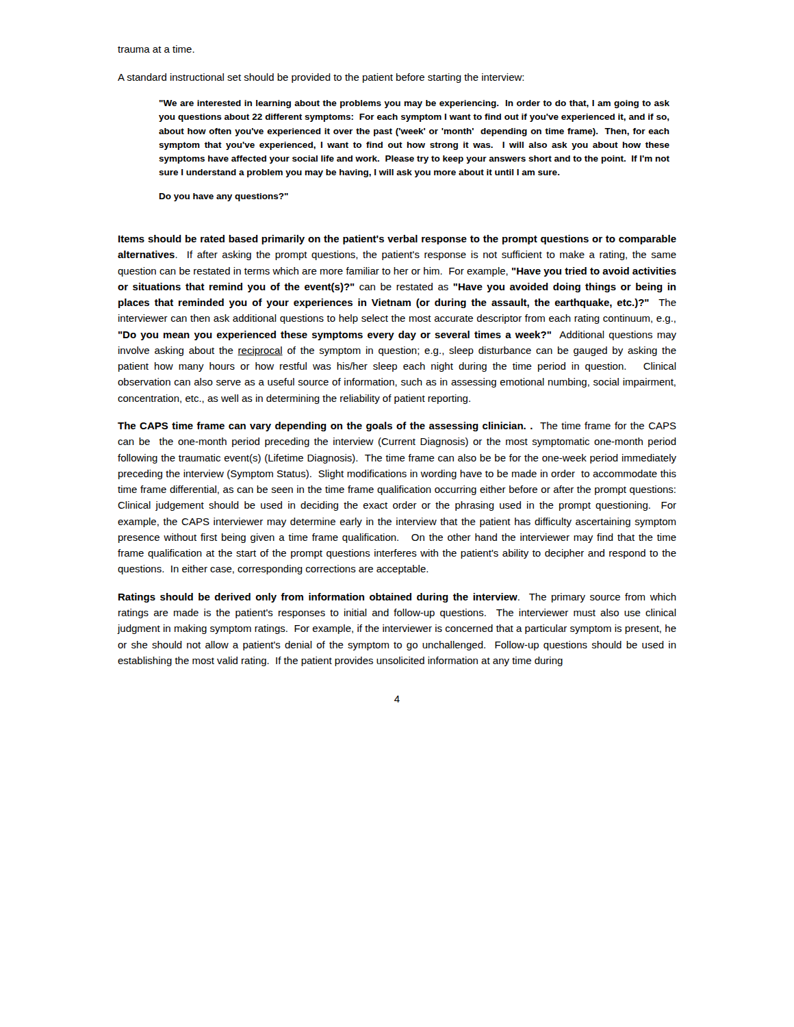trauma at a time.
A standard instructional set should be provided to the patient before starting the interview:
"We are interested in learning about the problems you may be experiencing. In order to do that, I am going to ask you questions about 22 different symptoms: For each symptom I want to find out if you've experienced it, and if so, about how often you've experienced it over the past ('week' or 'month' depending on time frame). Then, for each symptom that you've experienced, I want to find out how strong it was. I will also ask you about how these symptoms have affected your social life and work. Please try to keep your answers short and to the point. If I'm not sure I understand a problem you may be having, I will ask you more about it until I am sure.
Do you have any questions?"
Items should be rated based primarily on the patient's verbal response to the prompt questions or to comparable alternatives. If after asking the prompt questions, the patient's response is not sufficient to make a rating, the same question can be restated in terms which are more familiar to her or him. For example, "Have you tried to avoid activities or situations that remind you of the event(s)?" can be restated as "Have you avoided doing things or being in places that reminded you of your experiences in Vietnam (or during the assault, the earthquake, etc.)?" The interviewer can then ask additional questions to help select the most accurate descriptor from each rating continuum, e.g., "Do you mean you experienced these symptoms every day or several times a week?" Additional questions may involve asking about the reciprocal of the symptom in question; e.g., sleep disturbance can be gauged by asking the patient how many hours or how restful was his/her sleep each night during the time period in question. Clinical observation can also serve as a useful source of information, such as in assessing emotional numbing, social impairment, concentration, etc., as well as in determining the reliability of patient reporting.
The CAPS time frame can vary depending on the goals of the assessing clinician. . The time frame for the CAPS can be the one-month period preceding the interview (Current Diagnosis) or the most symptomatic one-month period following the traumatic event(s) (Lifetime Diagnosis). The time frame can also be be for the one-week period immediately preceding the interview (Symptom Status). Slight modifications in wording have to be made in order to accommodate this time frame differential, as can be seen in the time frame qualification occurring either before or after the prompt questions: Clinical judgement should be used in deciding the exact order or the phrasing used in the prompt questioning. For example, the CAPS interviewer may determine early in the interview that the patient has difficulty ascertaining symptom presence without first being given a time frame qualification. On the other hand the interviewer may find that the time frame qualification at the start of the prompt questions interferes with the patient's ability to decipher and respond to the questions. In either case, corresponding corrections are acceptable.
Ratings should be derived only from information obtained during the interview. The primary source from which ratings are made is the patient's responses to initial and follow-up questions. The interviewer must also use clinical judgment in making symptom ratings. For example, if the interviewer is concerned that a particular symptom is present, he or she should not allow a patient's denial of the symptom to go unchallenged. Follow-up questions should be used in establishing the most valid rating. If the patient provides unsolicited information at any time during
4